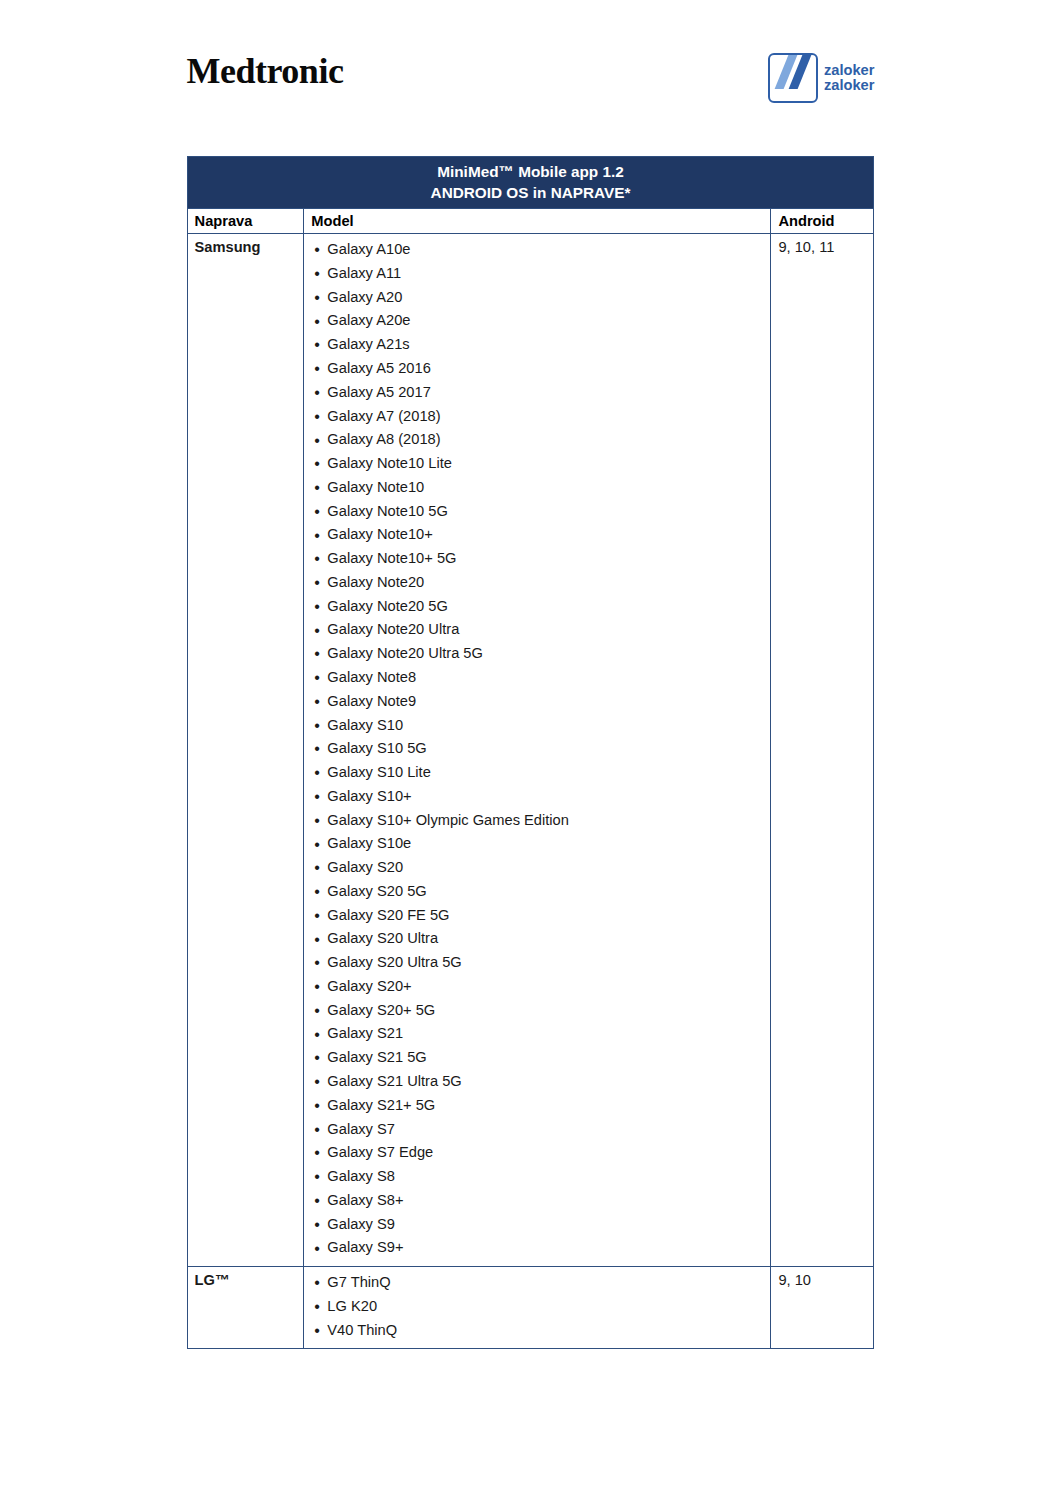Medtronic
zaloker
zaloker
| MiniMed™ Mobile app 1.2 ANDROID OS in NAPRAVE* |
| --- |
| Naprava | Model | Android |
| Samsung | Galaxy A10e Galaxy A11 Galaxy A20 Galaxy A20e Galaxy A21s Galaxy A5 2016 Galaxy A5 2017 Galaxy A7 (2018) Galaxy A8 (2018) Galaxy Note10 Lite Galaxy Note10 Galaxy Note10 5G Galaxy Note10+ Galaxy Note10+ 5G Galaxy Note20 Galaxy Note20 5G Galaxy Note20 Ultra Galaxy Note20 Ultra 5G Galaxy Note8 Galaxy Note9 Galaxy S10 Galaxy S10 5G Galaxy S10 Lite Galaxy S10+ Galaxy S10+ Olympic Games Edition Galaxy S10e Galaxy S20 Galaxy S20 5G Galaxy S20 FE 5G Galaxy S20 Ultra Galaxy S20 Ultra 5G Galaxy S20+ Galaxy S20+ 5G Galaxy S21 Galaxy S21 5G Galaxy S21 Ultra 5G Galaxy S21+ 5G Galaxy S7 Galaxy S7 Edge Galaxy S8 Galaxy S8+ Galaxy S9 Galaxy S9+ | 9, 10, 11 |
| LG™ | G7 ThinQ LG K20 V40 ThinQ | 9, 10 |